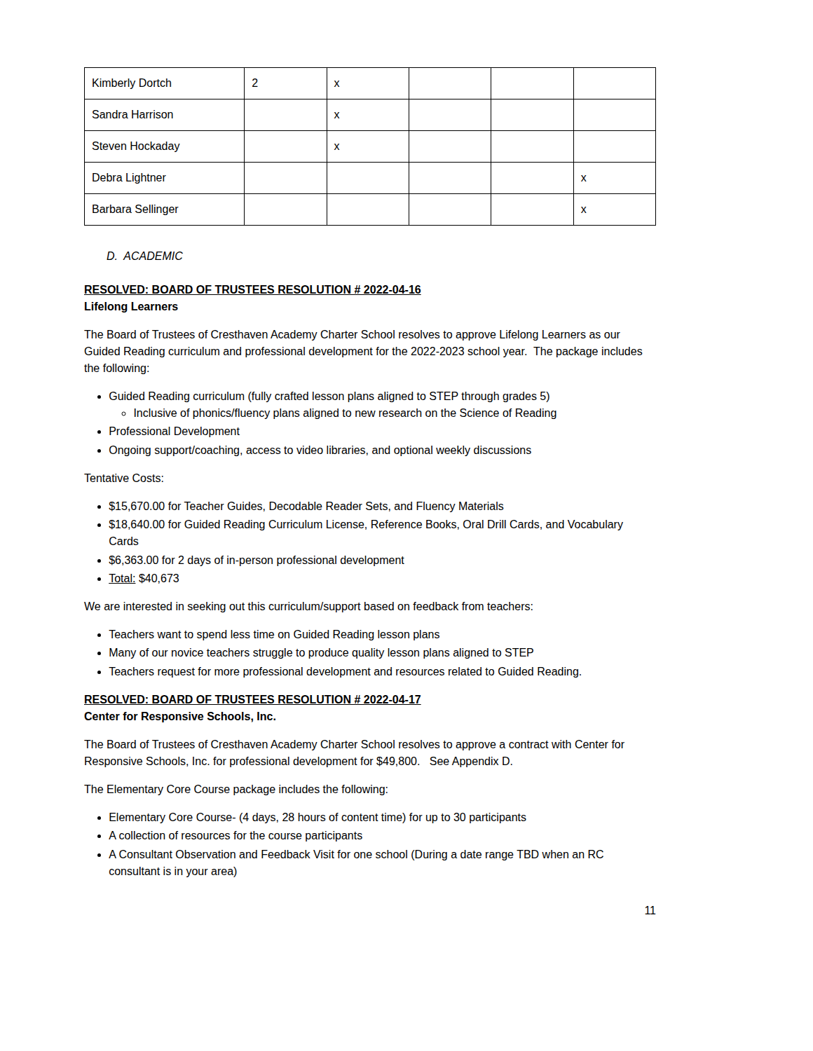| Kimberly Dortch | 2 | x | | | |
| Sandra Harrison | | x | | | |
| Steven Hockaday | | x | | | |
| Debra Lightner | | | | | x |
| Barbara Sellinger | | | | | x |
D. ACADEMIC
RESOLVED: BOARD OF TRUSTEES RESOLUTION # 2022-04-16
Lifelong Learners
The Board of Trustees of Cresthaven Academy Charter School resolves to approve Lifelong Learners as our Guided Reading curriculum and professional development for the 2022-2023 school year. The package includes the following:
Guided Reading curriculum (fully crafted lesson plans aligned to STEP through grades 5)
Inclusive of phonics/fluency plans aligned to new research on the Science of Reading
Professional Development
Ongoing support/coaching, access to video libraries, and optional weekly discussions
Tentative Costs:
$15,670.00 for Teacher Guides, Decodable Reader Sets, and Fluency Materials
$18,640.00 for Guided Reading Curriculum License, Reference Books, Oral Drill Cards, and Vocabulary Cards
$6,363.00 for 2 days of in-person professional development
Total: $40,673
We are interested in seeking out this curriculum/support based on feedback from teachers:
Teachers want to spend less time on Guided Reading lesson plans
Many of our novice teachers struggle to produce quality lesson plans aligned to STEP
Teachers request for more professional development and resources related to Guided Reading.
RESOLVED: BOARD OF TRUSTEES RESOLUTION # 2022-04-17
Center for Responsive Schools, Inc.
The Board of Trustees of Cresthaven Academy Charter School resolves to approve a contract with Center for Responsive Schools, Inc. for professional development for $49,800. See Appendix D.
The Elementary Core Course package includes the following:
Elementary Core Course- (4 days, 28 hours of content time) for up to 30 participants
A collection of resources for the course participants
A Consultant Observation and Feedback Visit for one school (During a date range TBD when an RC consultant is in your area)
11